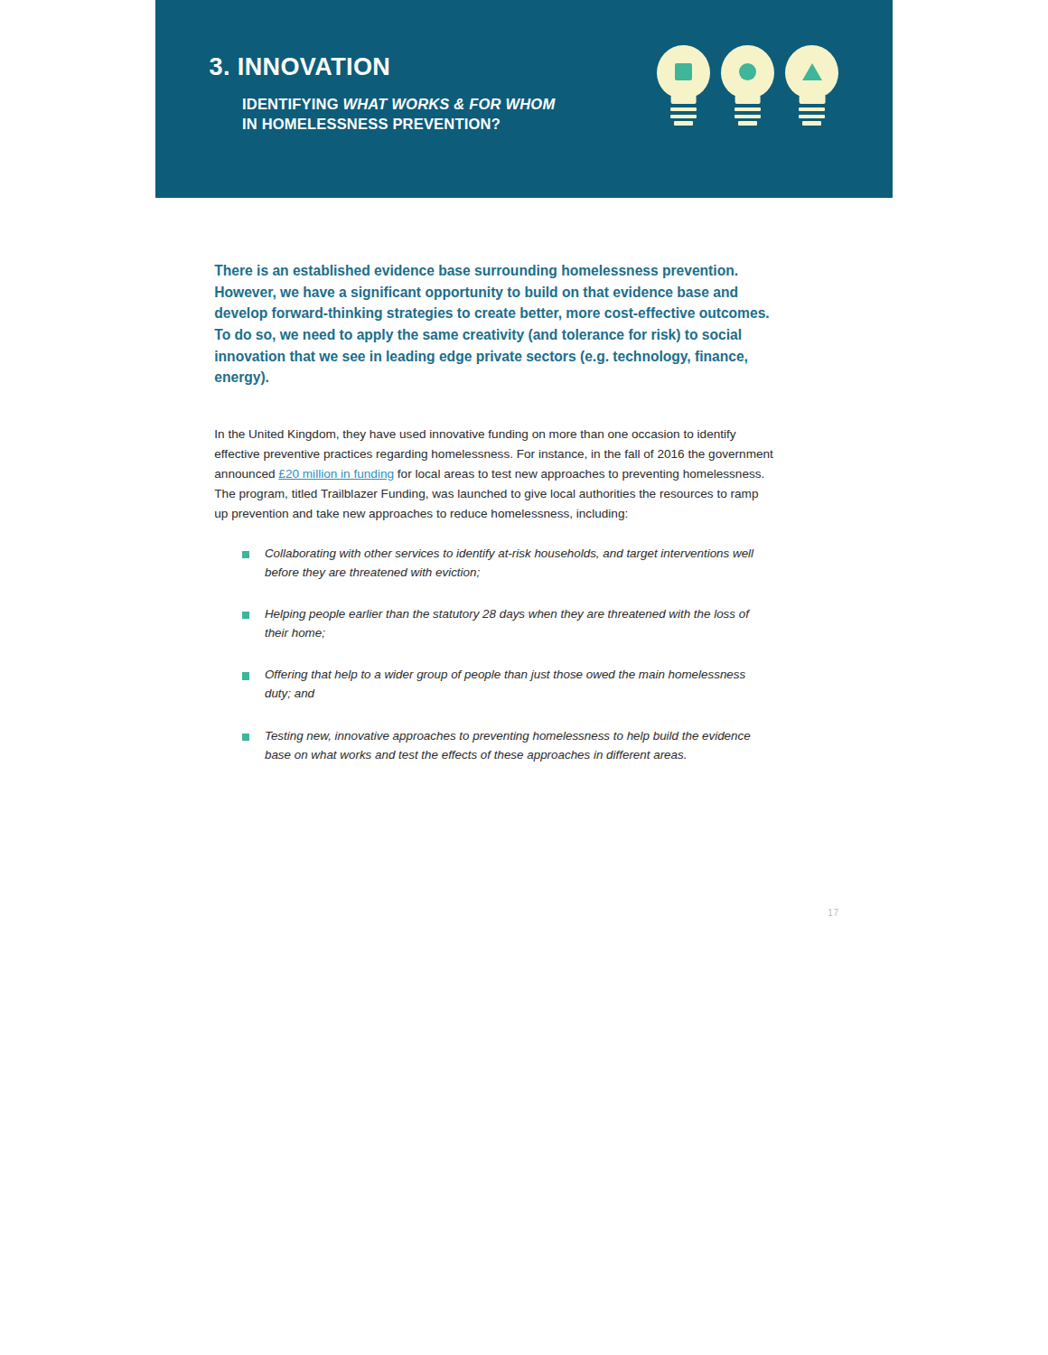3. Innovation
Identifying What Works & For Whom
in Homelessness Prevention?
There is an established evidence base surrounding homelessness prevention. However, we have a significant opportunity to build on that evidence base and develop forward-thinking strategies to create better, more cost-effective outcomes. To do so, we need to apply the same creativity (and tolerance for risk) to social innovation that we see in leading edge private sectors (e.g. technology, finance, energy).
In the United Kingdom, they have used innovative funding on more than one occasion to identify effective preventive practices regarding homelessness. For instance, in the fall of 2016 the government announced £20 million in funding for local areas to test new approaches to preventing homelessness. The program, titled Trailblazer Funding, was launched to give local authorities the resources to ramp up prevention and take new approaches to reduce homelessness, including:
Collaborating with other services to identify at-risk households, and target interventions well before they are threatened with eviction;
Helping people earlier than the statutory 28 days when they are threatened with the loss of their home;
Offering that help to a wider group of people than just those owed the main homelessness duty; and
Testing new, innovative approaches to preventing homelessness to help build the evidence base on what works and test the effects of these approaches in different areas.
17